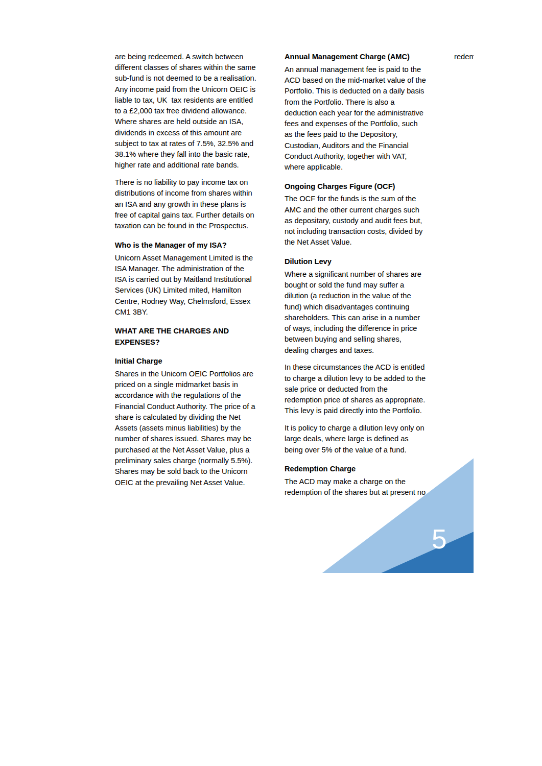are being redeemed. A switch between different classes of shares within the same sub-fund is not deemed to be a realisation. Any income paid from the Unicorn OEIC is liable to tax, UK tax residents are entitled to a £2,000 tax free dividend allowance. Where shares are held outside an ISA, dividends in excess of this amount are subject to tax at rates of 7.5%, 32.5% and 38.1% where they fall into the basic rate, higher rate and additional rate bands.
There is no liability to pay income tax on distributions of income from shares within an ISA and any growth in these plans is free of capital gains tax. Further details on taxation can be found in the Prospectus.
Who is the Manager of my ISA?
Unicorn Asset Management Limited is the ISA Manager. The administration of the ISA is carried out by Maitland Institutional Services (UK) Limited mited, Hamilton Centre, Rodney Way, Chelmsford, Essex CM1 3BY.
WHAT ARE THE CHARGES AND EXPENSES?
Initial Charge
Shares in the Unicorn OEIC Portfolios are priced on a single midmarket basis in accordance with the regulations of the Financial Conduct Authority. The price of a share is calculated by dividing the Net Assets (assets minus liabilities) by the number of shares issued. Shares may be purchased at the Net Asset Value, plus a preliminary sales charge (normally 5.5%). Shares may be sold back to the Unicorn OEIC at the prevailing Net Asset Value.
Annual Management Charge (AMC)
An annual management fee is paid to the ACD based on the mid-market value of the Portfolio. This is deducted on a daily basis from the Portfolio. There is also a deduction each year for the administrative fees and expenses of the Portfolio, such as the fees paid to the Depository, Custodian, Auditors and the Financial Conduct Authority, together with VAT, where applicable.
Ongoing Charges Figure (OCF)
The OCF for the funds is the sum of the AMC and the other current charges such as depositary, custody and audit fees but, not including transaction costs, divided by the Net Asset Value.
Dilution Levy
Where a significant number of shares are bought or sold the fund may suffer a dilution (a reduction in the value of the fund) which disadvantages continuing shareholders. This can arise in a number of ways, including the difference in price between buying and selling shares, dealing charges and taxes.
In these circumstances the ACD is entitled to charge a dilution levy to be added to the sale price or deducted from the redemption price of shares as appropriate. This levy is paid directly into the Portfolio.
It is policy to charge a dilution levy only on large deals, where large is defined as being over 5% of the value of a fund.
Redemption Charge
The ACD may make a charge on the redemption of the shares but at present no redemption charge is levied.
5